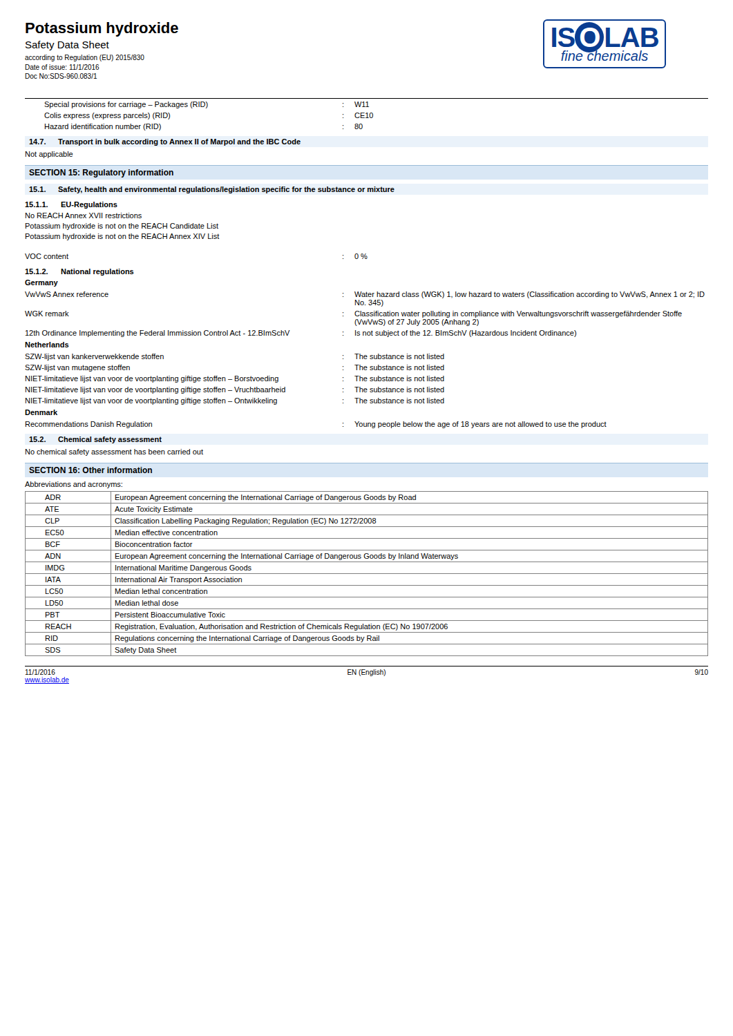Potassium hydroxide
Safety Data Sheet
according to Regulation (EU) 2015/830
Date of issue: 11/1/2016
Doc No:SDS-960.083/1
ISOLAB
fine chemicals
| Special provisions for carriage – Packages (RID) | : | W11 |
| Colis express (express parcels) (RID) | : | CE10 |
| Hazard identification number (RID) | : | 80 |
14.7. Transport in bulk according to Annex II of Marpol and the IBC Code
Not applicable
SECTION 15: Regulatory information
15.1. Safety, health and environmental regulations/legislation specific for the substance or mixture
15.1.1. EU-Regulations
No REACH Annex XVII restrictions
Potassium hydroxide is not on the REACH Candidate List
Potassium hydroxide is not on the REACH Annex XIV List
| VOC content | : | 0 % |
15.1.2. National regulations
Germany
| VwVwS Annex reference | : | Water hazard class (WGK) 1, low hazard to waters (Classification according to VwVwS, Annex 1 or 2; ID No. 345) |
| WGK remark | : | Classification water polluting in compliance with Verwaltungsvorschrift wassergefährdender Stoffe (VwVwS) of 27 July 2005 (Anhang 2) |
| 12th Ordinance Implementing the Federal Immission Control Act - 12.BImSchV | : | Is not subject of the 12. BImSchV (Hazardous Incident Ordinance) |
Netherlands
| SZW-lijst van kankerverwekkende stoffen | : | The substance is not listed |
| SZW-lijst van mutagene stoffen | : | The substance is not listed |
| NIET-limitatieve lijst van voor de voortplanting giftige stoffen – Borstvoeding | : | The substance is not listed |
| NIET-limitatieve lijst van voor de voortplanting giftige stoffen – Vruchtbaarheid | : | The substance is not listed |
| NIET-limitatieve lijst van voor de voortplanting giftige stoffen – Ontwikkeling | : | The substance is not listed |
Denmark
| Recommendations Danish Regulation | : | Young people below the age of 18 years are not allowed to use the product |
15.2. Chemical safety assessment
No chemical safety assessment has been carried out
SECTION 16: Other information
Abbreviations and acronyms:
| ADR | European Agreement concerning the International Carriage of Dangerous Goods by Road |
| ATE | Acute Toxicity Estimate |
| CLP | Classification Labelling Packaging Regulation; Regulation (EC) No 1272/2008 |
| EC50 | Median effective concentration |
| BCF | Bioconcentration factor |
| ADN | European Agreement concerning the International Carriage of Dangerous Goods by Inland Waterways |
| IMDG | International Maritime Dangerous Goods |
| IATA | International Air Transport Association |
| LC50 | Median lethal concentration |
| LD50 | Median lethal dose |
| PBT | Persistent Bioaccumulative Toxic |
| REACH | Registration, Evaluation, Authorisation and Restriction of Chemicals Regulation (EC) No 1907/2006 |
| RID | Regulations concerning the International Carriage of Dangerous Goods by Rail |
| SDS | Safety Data Sheet |
11/1/2016
www.isolab.de
EN (English)
9/10